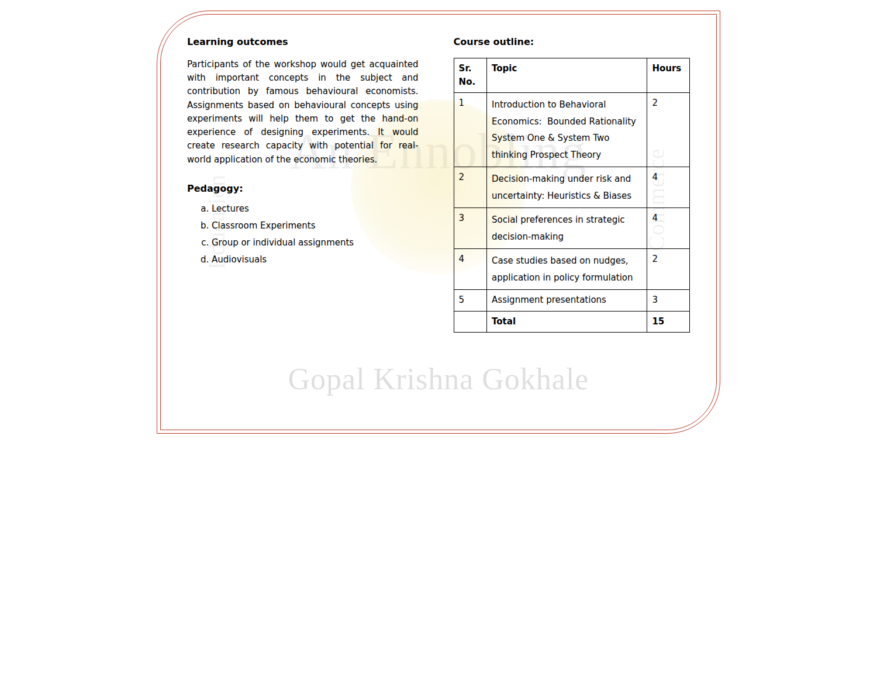An Ennobling
Education
Commerce
Gopal Krishna Gokhale
Learning outcomes
Participants of the workshop would get acquainted with important concepts in the subject and contribution by famous behavioural economists. Assignments based on behavioural concepts using experiments will help them to get the hand-on experience of designing experiments. It would create research capacity with potential for real-world application of the economic theories.
Pedagogy:
Lectures
Classroom Experiments
Group or individual assignments
Audiovisuals
Course outline:
| Sr. No. | Topic | Hours |
| --- | --- | --- |
| 1 | Introduction to Behavioral Economics: Bounded Rationality System One & System Two thinking Prospect Theory | 2 |
| 2 | Decision-making under risk and uncertainty: Heuristics & Biases | 4 |
| 3 | Social preferences in strategic decision-making | 4 |
| 4 | Case studies based on nudges, application in policy formulation | 2 |
| 5 | Assignment presentations | 3 |
| | Total | 15 |